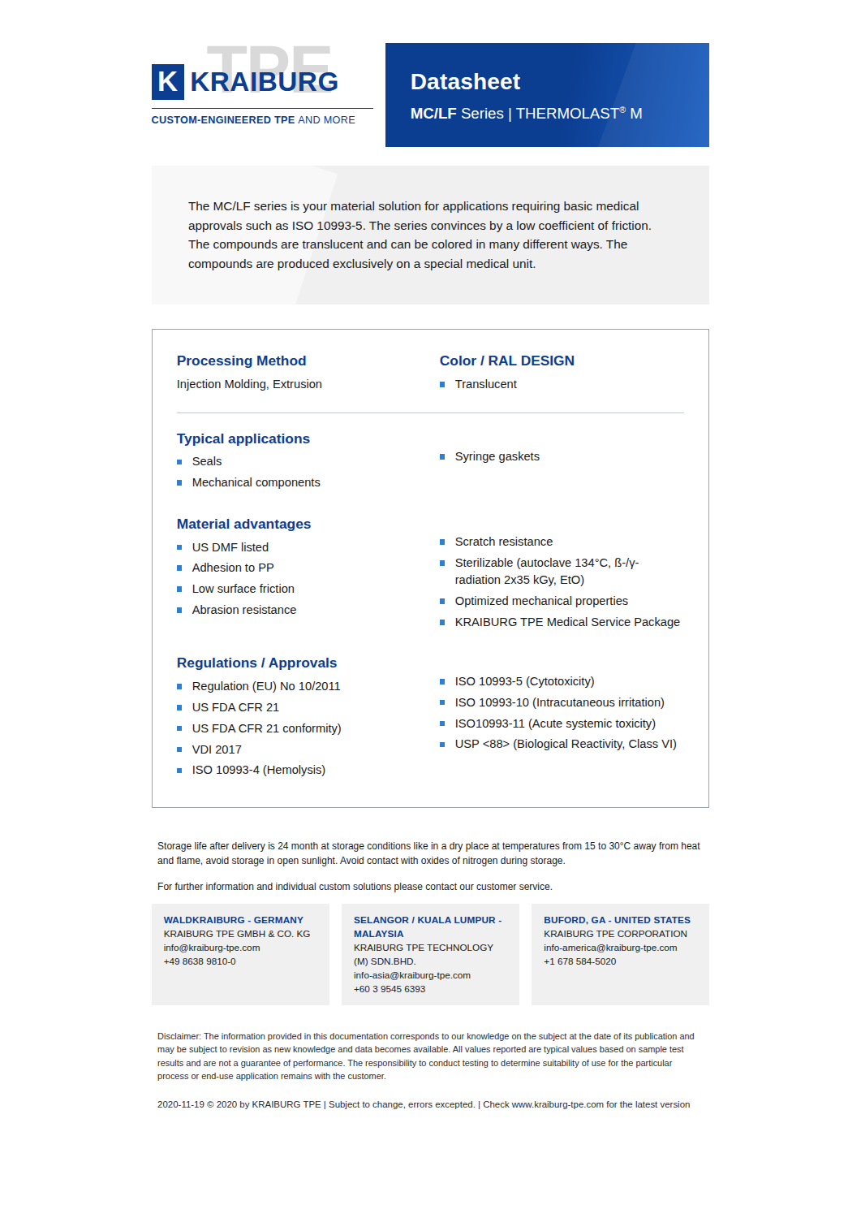TPE
K KRAIBURG
CUSTOM-ENGINEERED TPE AND MORE
Datasheet
MC/LF Series | THERMOLAST® M
The MC/LF series is your material solution for applications requiring basic medical approvals such as ISO 10993-5. The series convinces by a low coefficient of friction. The compounds are translucent and can be colored in many different ways. The compounds are produced exclusively on a special medical unit.
Processing Method
Injection Molding, Extrusion
Color / RAL DESIGN
Translucent
Typical applications
Seals
Mechanical components
Syringe gaskets
Material advantages
US DMF listed
Adhesion to PP
Low surface friction
Abrasion resistance
Scratch resistance
Sterilizable (autoclave 134°C, ß-/γ-radiation 2x35 kGy, EtO)
Optimized mechanical properties
KRAIBURG TPE Medical Service Package
Regulations / Approvals
Regulation (EU) No 10/2011
US FDA CFR 21
US FDA CFR 21 conformity)
VDI 2017
ISO 10993-4 (Hemolysis)
ISO 10993-5 (Cytotoxicity)
ISO 10993-10 (Intracutaneous irritation)
ISO10993-11 (Acute systemic toxicity)
USP <88> (Biological Reactivity, Class VI)
Storage life after delivery is 24 month at storage conditions like in a dry place at temperatures from 15 to 30°C away from heat and flame, avoid storage in open sunlight. Avoid contact with oxides of nitrogen during storage.
For further information and individual custom solutions please contact our customer service.
WALDKRAIBURG - GERMANY
KRAIBURG TPE GMBH & CO. KG
info@kraiburg-tpe.com
+49 8638 9810-0
SELANGOR / KUALA LUMPUR - MALAYSIA
KRAIBURG TPE TECHNOLOGY (M) SDN.BHD.
info-asia@kraiburg-tpe.com
+60 3 9545 6393
BUFORD, GA - UNITED STATES
KRAIBURG TPE CORPORATION
info-america@kraiburg-tpe.com
+1 678 584-5020
Disclaimer: The information provided in this documentation corresponds to our knowledge on the subject at the date of its publication and may be subject to revision as new knowledge and data becomes available. All values reported are typical values based on sample test results and are not a guarantee of performance. The responsibility to conduct testing to determine suitability of use for the particular process or end-use application remains with the customer.
2020-11-19 © 2020 by KRAIBURG TPE | Subject to change, errors excepted. | Check www.kraiburg-tpe.com for the latest version